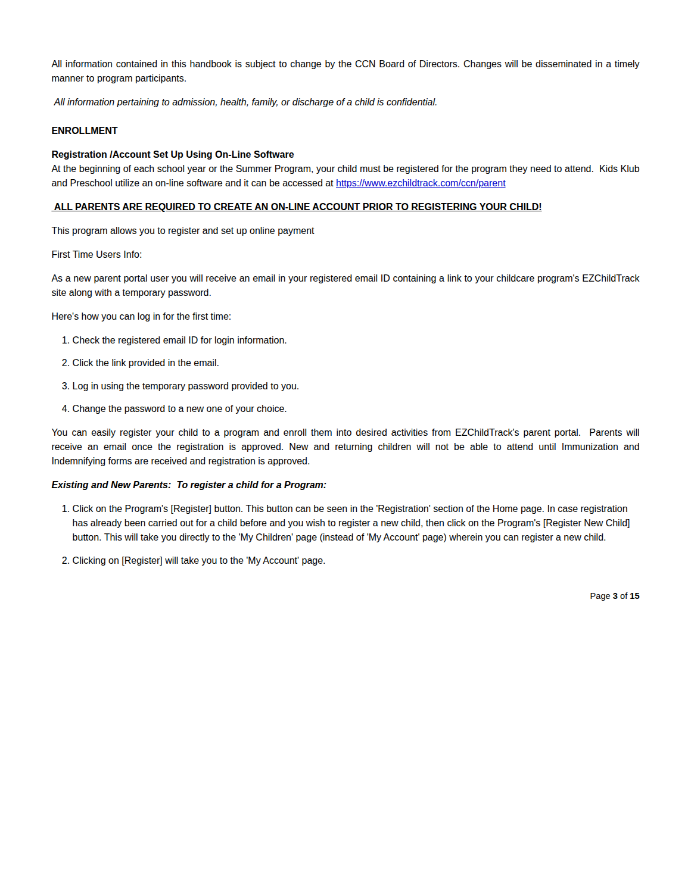All information contained in this handbook is subject to change by the CCN Board of Directors. Changes will be disseminated in a timely manner to program participants.
All information pertaining to admission, health, family, or discharge of a child is confidential.
ENROLLMENT
Registration /Account Set Up Using On-Line Software
At the beginning of each school year or the Summer Program, your child must be registered for the program they need to attend. Kids Klub and Preschool utilize an on-line software and it can be accessed at https://www.ezchildtrack.com/ccn/parent
ALL PARENTS ARE REQUIRED TO CREATE AN ON-LINE ACCOUNT PRIOR TO REGISTERING YOUR CHILD!
This program allows you to register and set up online payment
First Time Users Info:
As a new parent portal user you will receive an email in your registered email ID containing a link to your childcare program's EZChildTrack site along with a temporary password.
Here's how you can log in for the first time:
Check the registered email ID for login information.
Click the link provided in the email.
Log in using the temporary password provided to you.
Change the password to a new one of your choice.
You can easily register your child to a program and enroll them into desired activities from EZChildTrack's parent portal. Parents will receive an email once the registration is approved. New and returning children will not be able to attend until Immunization and Indemnifying forms are received and registration is approved.
Existing and New Parents: To register a child for a Program:
Click on the Program's [Register] button. This button can be seen in the 'Registration' section of the Home page. In case registration has already been carried out for a child before and you wish to register a new child, then click on the Program's [Register New Child] button. This will take you directly to the 'My Children' page (instead of 'My Account' page) wherein you can register a new child.
Clicking on [Register] will take you to the 'My Account' page.
Page 3 of 15